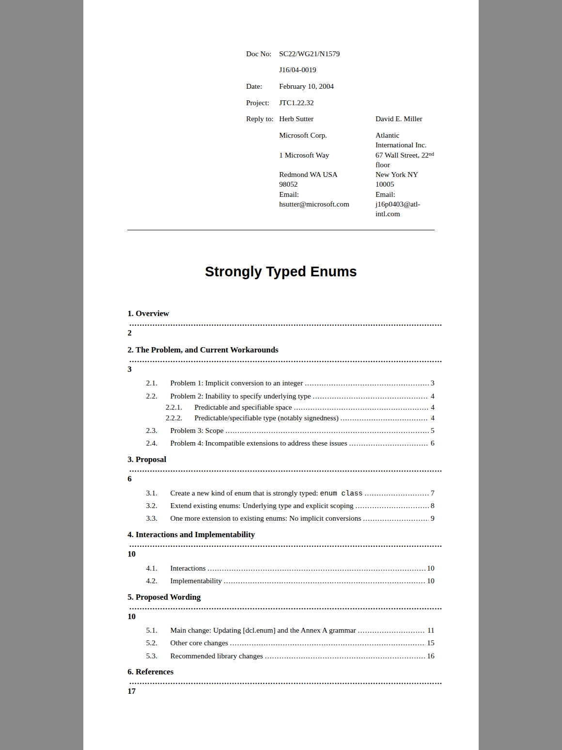| Doc No: | SC22/WG21/N1579 | |
| | J16/04-0019 | |
| Date: | February 10, 2004 | |
| Project: | JTC1.22.32 | |
| Reply to: | Herb Sutter | David E. Miller |
| | Microsoft Corp. | Atlantic International Inc. |
| | 1 Microsoft Way | 67 Wall Street, 22 nd floor |
| | Redmond WA USA 98052 | New York NY 10005 |
| | Email: hsutter@microsoft.com | Email: j16p0403@atl-intl.com |
Strongly Typed Enums
1. Overview .......................................................................................................................... 2
2. The Problem, and Current Workarounds .......................................................................................................................... 3
2.1. Problem 1: Implicit conversion to an integer .......................................................................................................................... 3
2.2. Problem 2: Inability to specify underlying type .......................................................................................................................... 4
2.2.1. Predictable and specifiable space .......................................................................................................................... 4
2.2.2. Predictable/specifiable type (notably signedness) .......................................................................................................................... 4
2.3. Problem 3: Scope .......................................................................................................................... 5
2.4. Problem 4: Incompatible extensions to address these issues .......................................................................................................................... 6
3. Proposal .......................................................................................................................... 6
3.1. Create a new kind of enum that is strongly typed: enum class .......................................................................................................................... 7
3.2. Extend existing enums: Underlying type and explicit scoping .......................................................................................................................... 8
3.3. One more extension to existing enums: No implicit conversions .......................................................................................................................... 9
4. Interactions and Implementability .......................................................................................................................... 10
4.1. Interactions .......................................................................................................................... 10
4.2. Implementability .......................................................................................................................... 10
5. Proposed Wording .......................................................................................................................... 10
5.1. Main change: Updating [dcl.enum] and the Annex A grammar .......................................................................................................................... 11
5.2. Other core changes .......................................................................................................................... 15
5.3. Recommended library changes .......................................................................................................................... 16
6. References .......................................................................................................................... 17